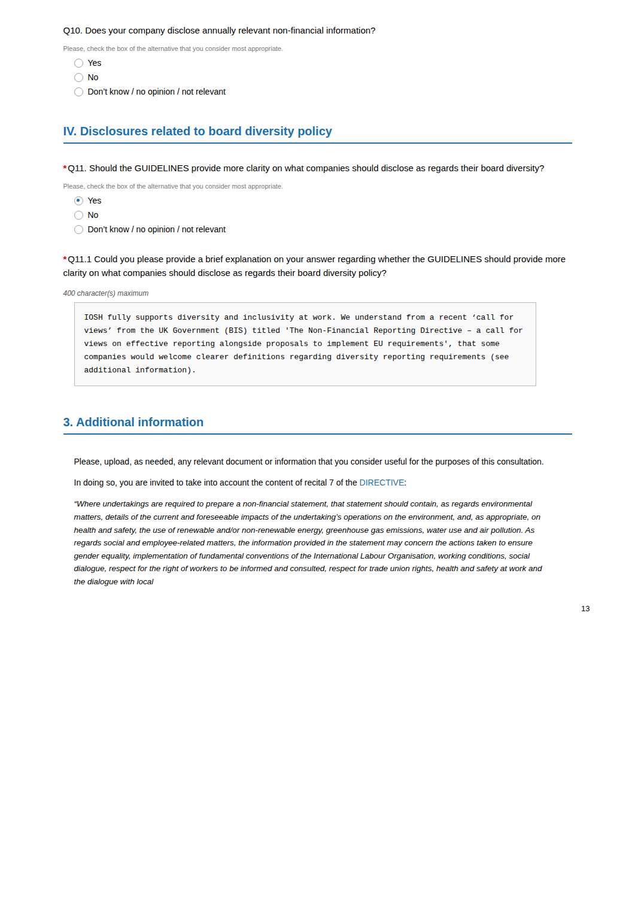Q10. Does your company disclose annually relevant non-financial information?
Please, check the box of the alternative that you consider most appropriate.
Yes
No
Don’t know / no opinion / not relevant
IV. Disclosures related to board diversity policy
*Q11. Should the GUIDELINES provide more clarity on what companies should disclose as regards their board diversity?
Please, check the box of the alternative that you consider most appropriate.
Yes
No
Don’t know / no opinion / not relevant
*Q11.1 Could you please provide a brief explanation on your answer regarding whether the GUIDELINES should provide more clarity on what companies should disclose as regards their board diversity policy?
400 character(s) maximum
IOSH fully supports diversity and inclusivity at work. We understand from a recent ‘call for views’ from the UK Government (BIS) titled 'The Non-Financial Reporting Directive – a call for views on effective reporting alongside proposals to implement EU requirements', that some companies would welcome clearer definitions regarding diversity reporting requirements (see additional information).
3. Additional information
Please, upload, as needed, any relevant document or information that you consider useful for the purposes of this consultation.
In doing so, you are invited to take into account the content of recital 7 of the DIRECTIVE:
“Where undertakings are required to prepare a non-financial statement, that statement should contain, as regards environmental matters, details of the current and foreseeable impacts of the undertaking’s operations on the environment, and, as appropriate, on health and safety, the use of renewable and/or non-renewable energy, greenhouse gas emissions, water use and air pollution. As regards social and employee-related matters, the information provided in the statement may concern the actions taken to ensure gender equality, implementation of fundamental conventions of the International Labour Organisation, working conditions, social dialogue, respect for the right of workers to be informed and consulted, respect for trade union rights, health and safety at work and the dialogue with local
13